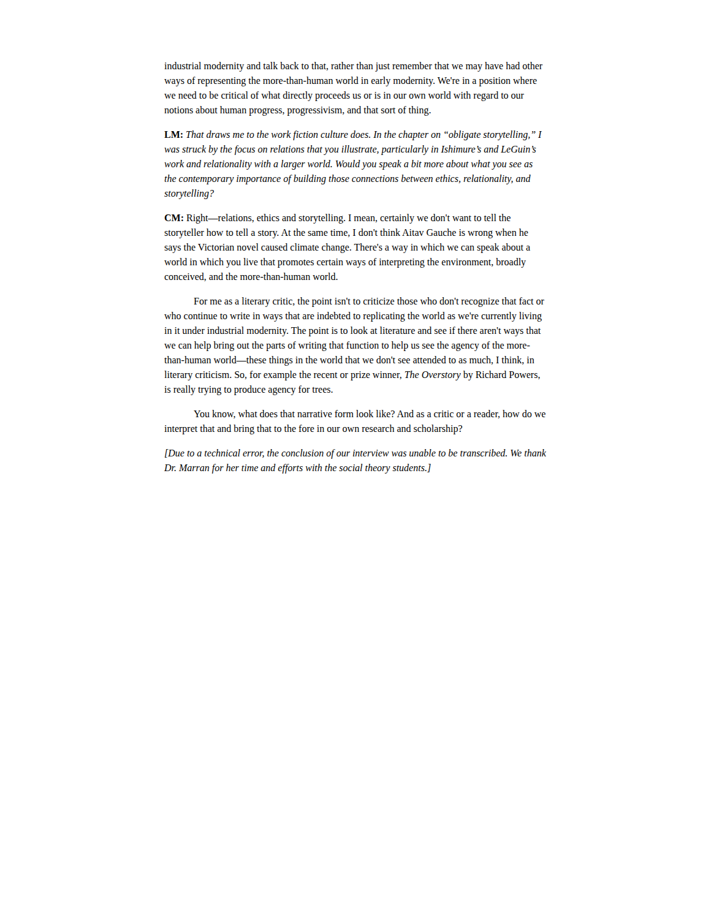industrial modernity and talk back to that, rather than just remember that we may have had other ways of representing the more-than-human world in early modernity. We're in a position where we need to be critical of what directly proceeds us or is in our own world with regard to our notions about human progress, progressivism, and that sort of thing.
LM: That draws me to the work fiction culture does. In the chapter on “obligate storytelling,” I was struck by the focus on relations that you illustrate, particularly in Ishimure’s and LeGuin’s work and relationality with a larger world. Would you speak a bit more about what you see as the contemporary importance of building those connections between ethics, relationality, and storytelling?
CM: Right—relations, ethics and storytelling. I mean, certainly we don't want to tell the storyteller how to tell a story. At the same time, I don't think Aitav Gauche is wrong when he says the Victorian novel caused climate change. There's a way in which we can speak about a world in which you live that promotes certain ways of interpreting the environment, broadly conceived, and the more-than-human world.
For me as a literary critic, the point isn't to criticize those who don't recognize that fact or who continue to write in ways that are indebted to replicating the world as we're currently living in it under industrial modernity. The point is to look at literature and see if there aren't ways that we can help bring out the parts of writing that function to help us see the agency of the more-than-human world—these things in the world that we don't see attended to as much, I think, in literary criticism. So, for example the recent or prize winner, The Overstory by Richard Powers, is really trying to produce agency for trees.
You know, what does that narrative form look like? And as a critic or a reader, how do we interpret that and bring that to the fore in our own research and scholarship?
[Due to a technical error, the conclusion of our interview was unable to be transcribed. We thank Dr. Marran for her time and efforts with the social theory students.]